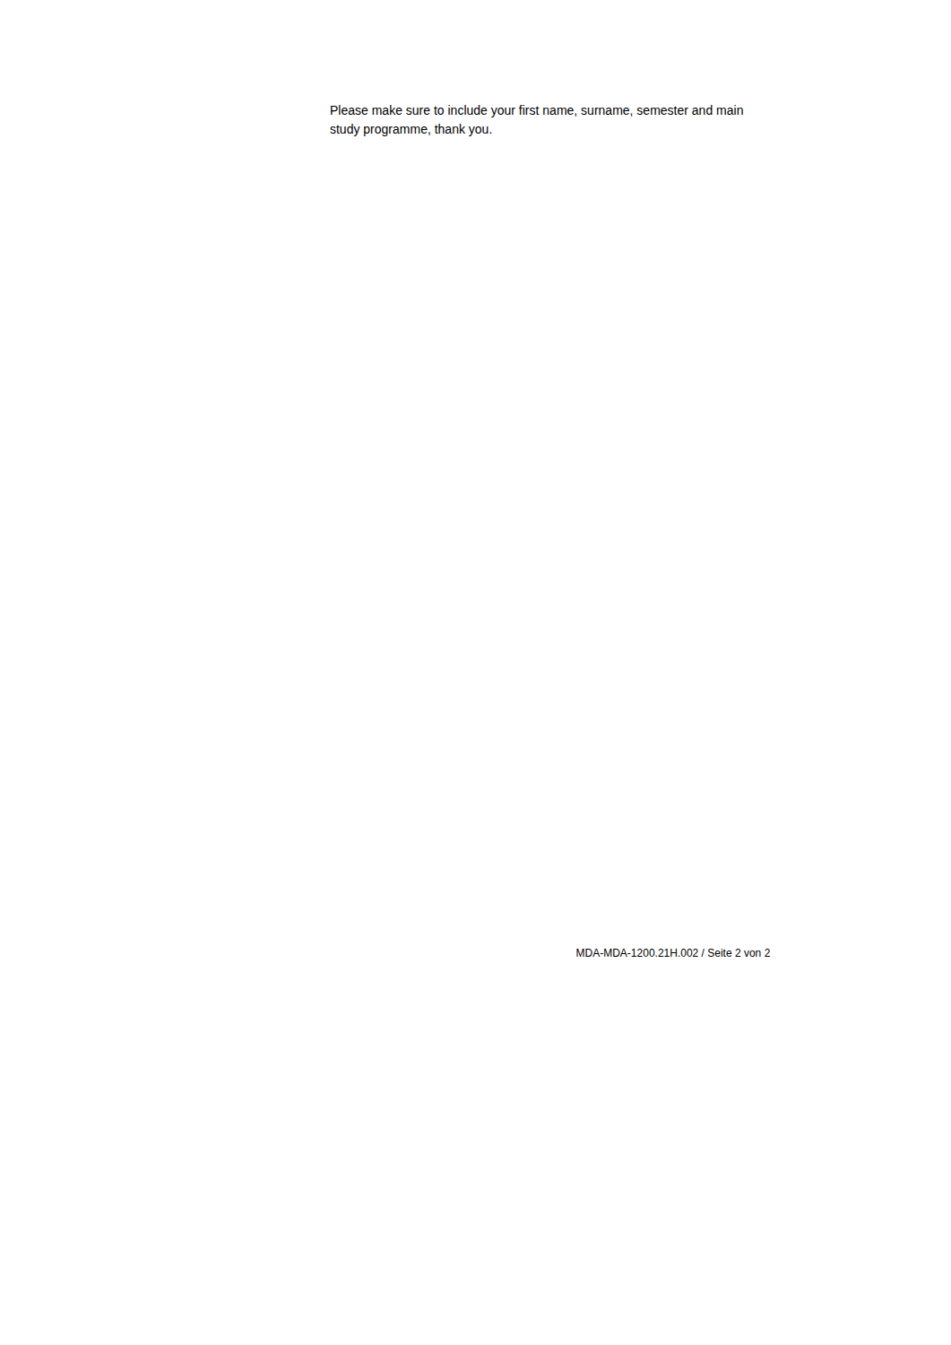Please make sure to include your first name, surname, semester and main study programme, thank you.
MDA-MDA-1200.21H.002 / Seite 2 von 2